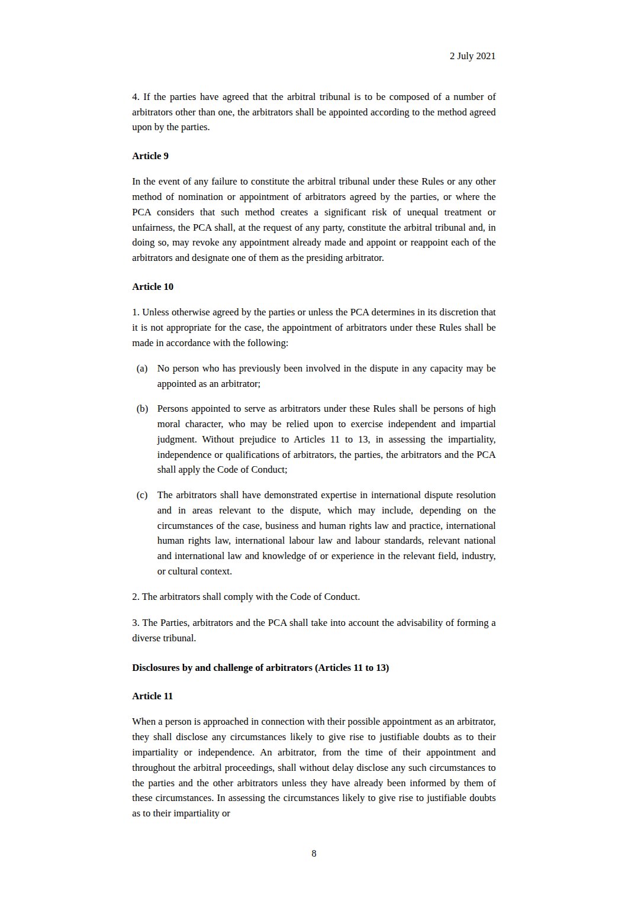2 July 2021
4. If the parties have agreed that the arbitral tribunal is to be composed of a number of arbitrators other than one, the arbitrators shall be appointed according to the method agreed upon by the parties.
Article 9
In the event of any failure to constitute the arbitral tribunal under these Rules or any other method of nomination or appointment of arbitrators agreed by the parties, or where the PCA considers that such method creates a significant risk of unequal treatment or unfairness, the PCA shall, at the request of any party, constitute the arbitral tribunal and, in doing so, may revoke any appointment already made and appoint or reappoint each of the arbitrators and designate one of them as the presiding arbitrator.
Article 10
1. Unless otherwise agreed by the parties or unless the PCA determines in its discretion that it is not appropriate for the case, the appointment of arbitrators under these Rules shall be made in accordance with the following:
(a) No person who has previously been involved in the dispute in any capacity may be appointed as an arbitrator;
(b) Persons appointed to serve as arbitrators under these Rules shall be persons of high moral character, who may be relied upon to exercise independent and impartial judgment. Without prejudice to Articles 11 to 13, in assessing the impartiality, independence or qualifications of arbitrators, the parties, the arbitrators and the PCA shall apply the Code of Conduct;
(c) The arbitrators shall have demonstrated expertise in international dispute resolution and in areas relevant to the dispute, which may include, depending on the circumstances of the case, business and human rights law and practice, international human rights law, international labour law and labour standards, relevant national and international law and knowledge of or experience in the relevant field, industry, or cultural context.
2. The arbitrators shall comply with the Code of Conduct.
3. The Parties, arbitrators and the PCA shall take into account the advisability of forming a diverse tribunal.
Disclosures by and challenge of arbitrators (Articles 11 to 13)
Article 11
When a person is approached in connection with their possible appointment as an arbitrator, they shall disclose any circumstances likely to give rise to justifiable doubts as to their impartiality or independence. An arbitrator, from the time of their appointment and throughout the arbitral proceedings, shall without delay disclose any such circumstances to the parties and the other arbitrators unless they have already been informed by them of these circumstances. In assessing the circumstances likely to give rise to justifiable doubts as to their impartiality or
8